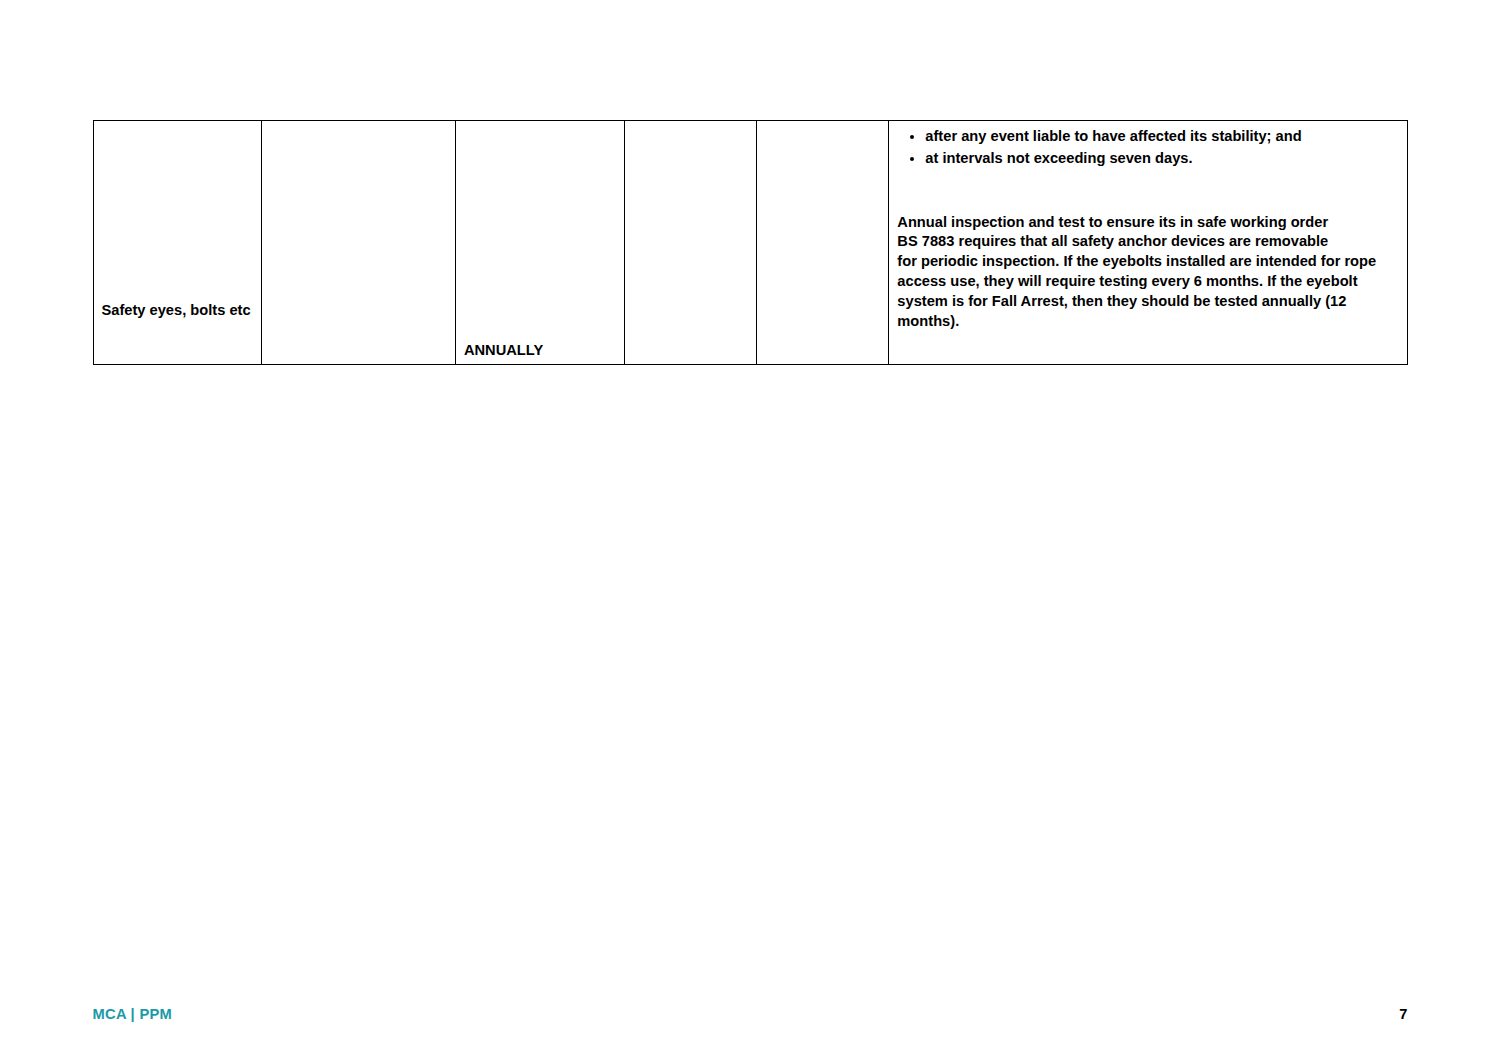| Safety eyes, bolts etc | | ANNUALLY | | | after any event liable to have affected its stability; and at intervals not exceeding seven days. Annual inspection and test to ensure its in safe working order BS 7883 requires that all safety anchor devices are removable for periodic inspection. If the eyebolts installed are intended for rope access use, they will require testing every 6 months. If the eyebolt system is for Fall Arrest, then they should be tested annually (12 months). |
MCA | PPM
7